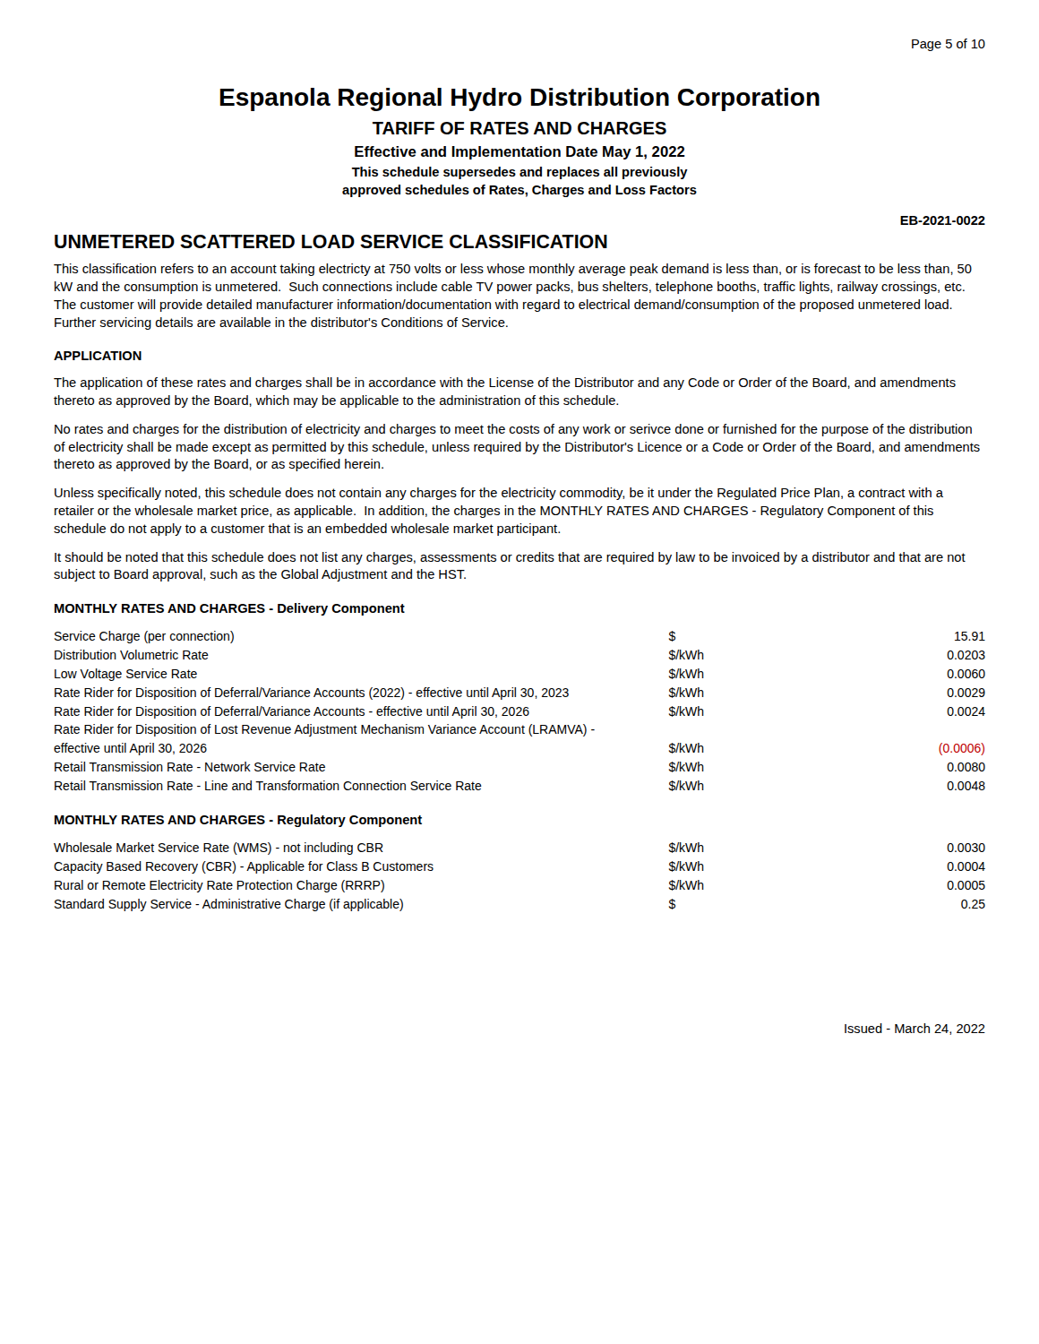Page 5 of 10
Espanola Regional Hydro Distribution Corporation
TARIFF OF RATES AND CHARGES
Effective and Implementation Date May 1, 2022
This schedule supersedes and replaces all previously
approved schedules of Rates, Charges and Loss Factors
EB-2021-0022
UNMETERED SCATTERED LOAD SERVICE CLASSIFICATION
This classification refers to an account taking electricty at 750 volts or less whose monthly average peak demand is less than, or is forecast to be less than, 50 kW and the consumption is unmetered. Such connections include cable TV power packs, bus shelters, telephone booths, traffic lights, railway crossings, etc. The customer will provide detailed manufacturer information/documentation with regard to electrical demand/consumption of the proposed unmetered load. Further servicing details are available in the distributor's Conditions of Service.
APPLICATION
The application of these rates and charges shall be in accordance with the License of the Distributor and any Code or Order of the Board, and amendments thereto as approved by the Board, which may be applicable to the administration of this schedule.
No rates and charges for the distribution of electricity and charges to meet the costs of any work or serivce done or furnished for the purpose of the distribution of electricity shall be made except as permitted by this schedule, unless required by the Distributor's Licence or a Code or Order of the Board, and amendments thereto as approved by the Board, or as specified herein.
Unless specifically noted, this schedule does not contain any charges for the electricity commodity, be it under the Regulated Price Plan, a contract with a retailer or the wholesale market price, as applicable. In addition, the charges in the MONTHLY RATES AND CHARGES - Regulatory Component of this schedule do not apply to a customer that is an embedded wholesale market participant.
It should be noted that this schedule does not list any charges, assessments or credits that are required by law to be invoiced by a distributor and that are not subject to Board approval, such as the Global Adjustment and the HST.
MONTHLY RATES AND CHARGES - Delivery Component
| Service Charge (per connection) | $ | 15.91 |
| Distribution Volumetric Rate | $/kWh | 0.0203 |
| Low Voltage Service Rate | $/kWh | 0.0060 |
| Rate Rider for Disposition of Deferral/Variance Accounts (2022) - effective until April 30, 2023 | $/kWh | 0.0029 |
| Rate Rider for Disposition of Deferral/Variance Accounts - effective until April 30, 2026 | $/kWh | 0.0024 |
| Rate Rider for Disposition of Lost Revenue Adjustment Mechanism Variance Account (LRAMVA) - | | |
| effective until April 30, 2026 | $/kWh | (0.0006) |
| Retail Transmission Rate - Network Service Rate | $/kWh | 0.0080 |
| Retail Transmission Rate - Line and Transformation Connection Service Rate | $/kWh | 0.0048 |
MONTHLY RATES AND CHARGES - Regulatory Component
| Wholesale Market Service Rate (WMS) - not including CBR | $/kWh | 0.0030 |
| Capacity Based Recovery (CBR) - Applicable for Class B Customers | $/kWh | 0.0004 |
| Rural or Remote Electricity Rate Protection Charge (RRRP) | $/kWh | 0.0005 |
| Standard Supply Service - Administrative Charge (if applicable) | $ | 0.25 |
Issued - March 24, 2022